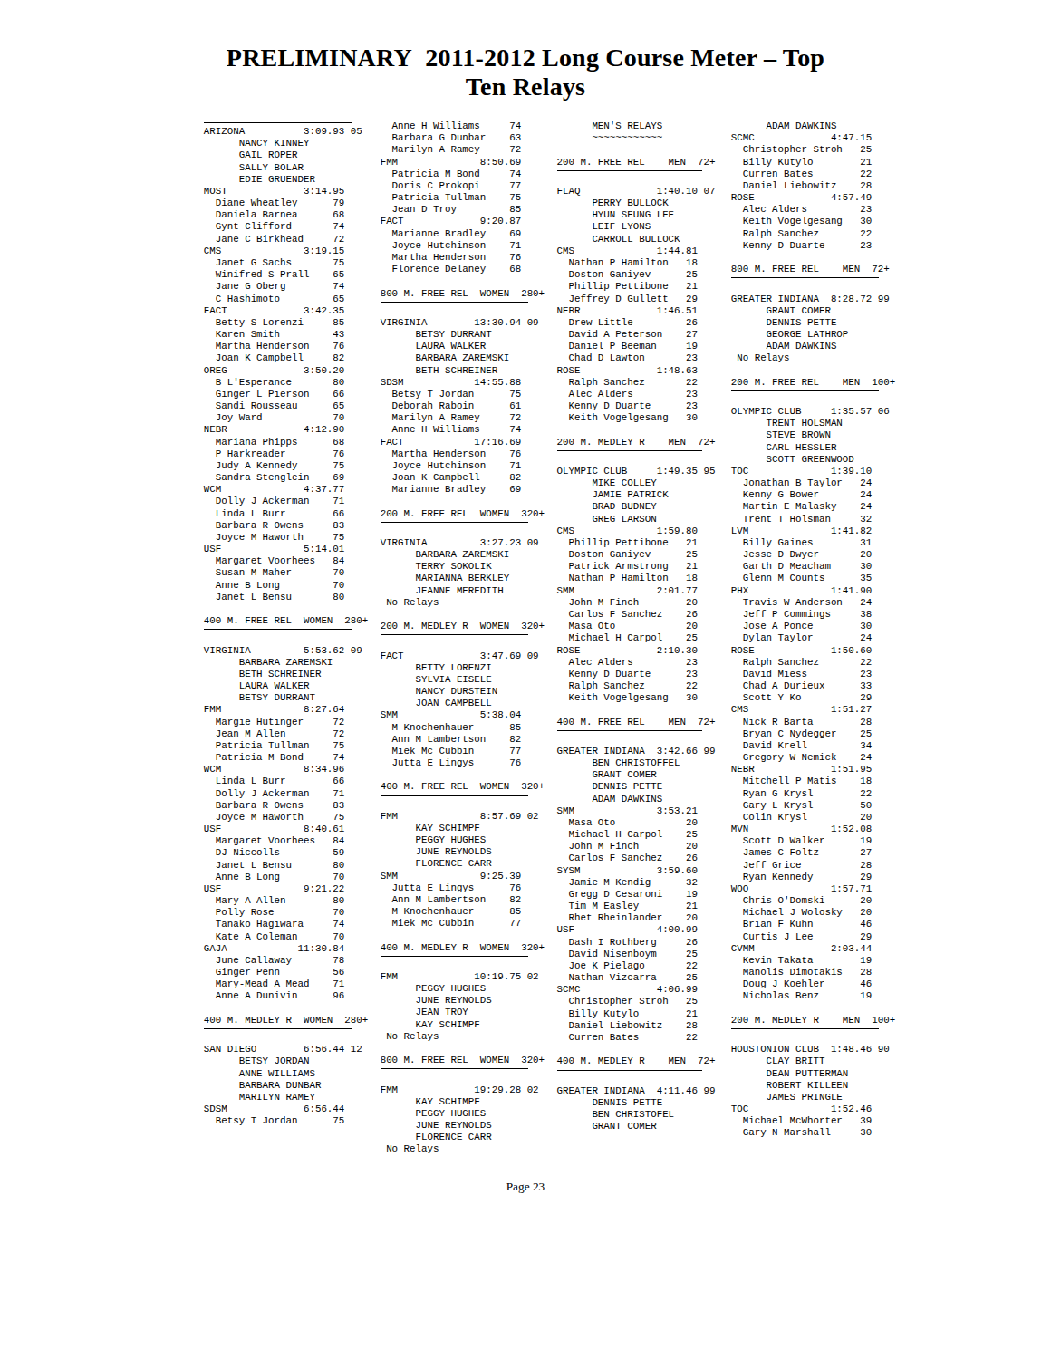PRELIMINARY 2011-2012 Long Course Meter – Top Ten Relays
ARIZONA 3:09.93 05 NANCY KINNEY GAIL ROPER SALLY BOLAR EDIE GRUENDER MOST 3:14.95 Diane Wheatley 79 Daniela Barnea 68 Gynt Clifford 74 Jane C Birkhead 72 CMS 3:19.15 Janet G Sachs 75 Winifred S Prall 65 Jane G Oberg 74 C Hashimoto 65 FACT 3:42.35 Betty S Lorenzi 85 Karen Smith 43 Martha Henderson 76 Joan K Campbell 82 OREG 3:50.20 B L'Esperance 80 Ginger L Pierson 66 Sandi Rousseau 65 Joy Ward 70 NEBR 4:12.90 Mariana Phipps 68 P Harkreader 76 Judy A Kennedy 75 Sandra Stenglein 69 WCM 4:37.77 Dolly J Ackerman 71 Linda L Burr 66 Barbara R Owens 83 Joyce M Haworth 75 USF 5:14.01 Margaret Voorhees 84 Susan M Maher 70 Anne B Long 70 Janet L Bensu 80 400 M. FREE REL WOMEN 280+
VIRGINIA 5:53.62 09 BARBARA ZAREMSKI BETH SCHREINER LAURA WALKER BETSY DURRANT FMM 8:27.64 Margie Hutinger 72 Jean M Allen 72 Patricia Tullman 75 Patricia M Bond 74 WCM 8:34.96 Linda L Burr 66 Dolly J Ackerman 71 Barbara R Owens 83 Joyce M Haworth 75 USF 8:40.61 Margaret Voorhees 84 DJ Niccolls 59 Janet L Bensu 80 Anne B Long 70 USF 9:21.22 Mary A Allen 80 Polly Rose 70 Tanako Hagiwara 74 Kate A Coleman 70 GAJA 11:30.84 June Callaway 78 Ginger Penn 56 Mary-Mead A Mead 71 Anne A Dunivin 96 400 M. MEDLEY R WOMEN 280+
SAN DIEGO 6:56.44 12 BETSY JORDAN ANNE WILLIAMS BARBARA DUNBAR MARILYN RAMEY SDSM 6:56.44 Betsy T Jordan 75
Anne H Williams 74 Barbara G Dunbar 63 Marilyn A Ramey 72 FMM 8:50.69 Patricia M Bond 74 Doris C Prokopi 77 Patricia Tullman 75 Jean D Troy 85 FACT 9:20.87 Marianne Bradley 69 Joyce Hutchinson 71 Martha Henderson 76 Florence Delaney 68 800 M. FREE REL WOMEN 280+
VIRGINIA 13:30.94 09 BETSY DURRANT LAURA WALKER BARBARA ZAREMSKI BETH SCHREINER SDSM 14:55.88 Betsy T Jordan 75 Deborah Raboin 61 Marilyn A Ramey 72 Anne H Williams 74 FACT 17:16.69 Martha Henderson 76 Joyce Hutchinson 71 Joan K Campbell 82 Marianne Bradley 69 200 M. FREE REL WOMEN 320+
VIRGINIA 3:27.23 09 BARBARA ZAREMSKI TERRY SOKOLIK MARIANNA BERKLEY JEANNE MEREDITH No Relays 200 M. MEDLEY R WOMEN 320+
FACT 3:47.69 09 BETTY LORENZI SYLVIA EISELE NANCY DURSTEIN JOAN CAMPBELL SMM 5:38.04 M Knochenhauer 85 Ann M Lambertson 82 Miek Mc Cubbin 77 Jutta E Lingys 76 400 M. FREE REL WOMEN 320+
FMM 8:57.69 02 KAY SCHIMPF PEGGY HUGHES JUNE REYNOLDS FLORENCE CARR SMM 9:25.39 Jutta E Lingys 76 Ann M Lambertson 82 M Knochenhauer 85 Miek Mc Cubbin 77 400 M. MEDLEY R WOMEN 320+
FMM 10:19.75 02 PEGGY HUGHES JUNE REYNOLDS JEAN TROY KAY SCHIMPF No Relays 800 M. FREE REL WOMEN 320+
FMM 19:29.28 02 KAY SCHIMPF PEGGY HUGHES JUNE REYNOLDS FLORENCE CARR No Relays
MEN'S RELAYS ~~~~~~~~~~~~ 200 M. FREE REL MEN 72+
FLAQ 1:40.10 07 PERRY BULLOCK HYUN SEUNG LEE LEIF LYONS CARROLL BULLOCK CMS 1:44.81 Nathan P Hamilton 18 Doston Ganiyev 25 Phillip Pettibone 21 Jeffrey D Gullett 29 NEBR 1:46.51 Drew Little 26 David A Peterson 27 Daniel P Beeman 19 Chad D Lawton 23 ROSE 1:48.63 Ralph Sanchez 22 Alec Alders 23 Kenny D Duarte 23 Keith Vogelgesang 30 200 M. MEDLEY R MEN 72+
OLYMPIC CLUB 1:49.35 95 MIKE COLLEY JAMIE PATRICK BRAD BUDNEY GREG LARSON CMS 1:59.80 Phillip Pettibone 21 Doston Ganiyev 25 Patrick Armstrong 21 Nathan P Hamilton 18 SMM 2:01.77 John M Finch 20 Carlos F Sanchez 26 Masa Oto 20 Michael H Carpol 25 ROSE 2:10.30 Alec Alders 23 Kenny D Duarte 23 Ralph Sanchez 22 Keith Vogelgesang 30 400 M. FREE REL MEN 72+
GREATER INDIANA 3:42.66 99 BEN CHRISTOFFEL GRANT COMER DENNIS PETTE ADAM DAWKINS SMM 3:53.21 Masa Oto 20 Michael H Carpol 25 John M Finch 20 Carlos F Sanchez 26 SYSM 3:59.60 Jamie M Kendig 32 Gregg D Cesaroni 19 Tim M Easley 21 Rhet Rheinlander 20 USF 4:00.99 Dash I Rothberg 26 David Nisenboym 25 Joe K Pielago 22 Nathan Vizcarra 25 SCMC 4:06.99 Christopher Stroh 25 Billy Kutylo 21 Daniel Liebowitz 28 Curren Bates 22 400 M. MEDLEY R MEN 72+
GREATER INDIANA 4:11.46 99 DENNIS PETTE BEN CHRISTOFEL GRANT COMER
ADAM DAWKINS SCMC 4:47.15 Christopher Stroh 25 Billy Kutylo 21 Curren Bates 22 Daniel Liebowitz 28 ROSE 4:57.49 Alec Alders 23 Keith Vogelgesang 30 Ralph Sanchez 22 Kenny D Duarte 23 800 M. FREE REL MEN 72+
GREATER INDIANA 8:28.72 99 GRANT COMER DENNIS PETTE GEORGE LATHROP ADAM DAWKINS No Relays 200 M. FREE REL MEN 100+
OLYMPIC CLUB 1:35.57 06 TRENT HOLSMAN STEVE BROWN CARL HESSLER SCOTT GREENWOOD TOC 1:39.10 Jonathan B Taylor 24 Kenny G Bower 24 Martin E Malasky 24 Trent T Holsman 32 LVM 1:41.82 Billy Gaines 31 Jesse D Dwyer 20 Garth D Meacham 30 Glenn M Counts 35 PHX 1:41.90 Travis W Anderson 24 Jeff P Commings 38 Jose A Ponce 30 Dylan Taylor 24 ROSE 1:50.60 Ralph Sanchez 22 David Miess 23 Chad A Durieux 33 Scott Y Ko 29 CMS 1:51.27 Nick R Barta 28 Bryan C Nydegger 25 David Krell 34 Gregory W Nemick 24 NEBR 1:51.95 Mitchell P Matis 18 Ryan G Krysl 22 Gary L Krysl 50 Colin Krysl 20 MVN 1:52.08 Scott D Walker 19 James C Foltz 27 Jeff Grice 28 Ryan Kennedy 29 WOO 1:57.71 Chris O'Domski 20 Michael J Wolosky 20 Brian F Kuhn 46 Curtis J Lee 29 CVMM 2:03.44 Kevin Takata 19 Manolis Dimotakis 28 Doug J Koehler 46 Nicholas Benz 19 200 M. MEDLEY R MEN 100+
HOUSTONION CLUB 1:48.46 90 CLAY BRITT DEAN PUTTERMAN ROBERT KILLEEN JAMES PRINGLE TOC 1:52.46 Michael McWhorter 39 Gary N Marshall 30
Page 23